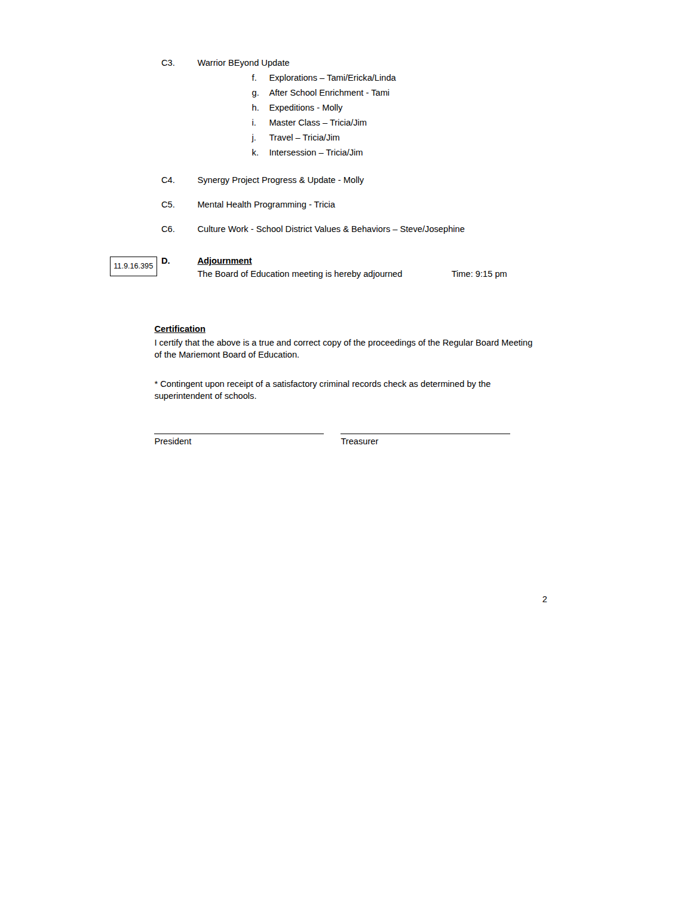C3.
Warrior BEyond Update
f. Explorations – Tami/Ericka/Linda
g. After School Enrichment - Tami
h. Expeditions - Molly
i. Master Class – Tricia/Jim
j. Travel – Tricia/Jim
k. Intersession – Tricia/Jim
C4.
Synergy Project Progress & Update - Molly
C5.
Mental Health Programming - Tricia
C6.
Culture Work - School District Values & Behaviors – Steve/Josephine
11.9.16.395
D.
Adjournment
The Board of Education meeting is hereby adjourned Time: 9:15 pm
Certification
I certify that the above is a true and correct copy of the proceedings of the Regular Board Meeting of the Mariemont Board of Education.
* Contingent upon receipt of a satisfactory criminal records check as determined by the superintendent of schools.
President
Treasurer
2